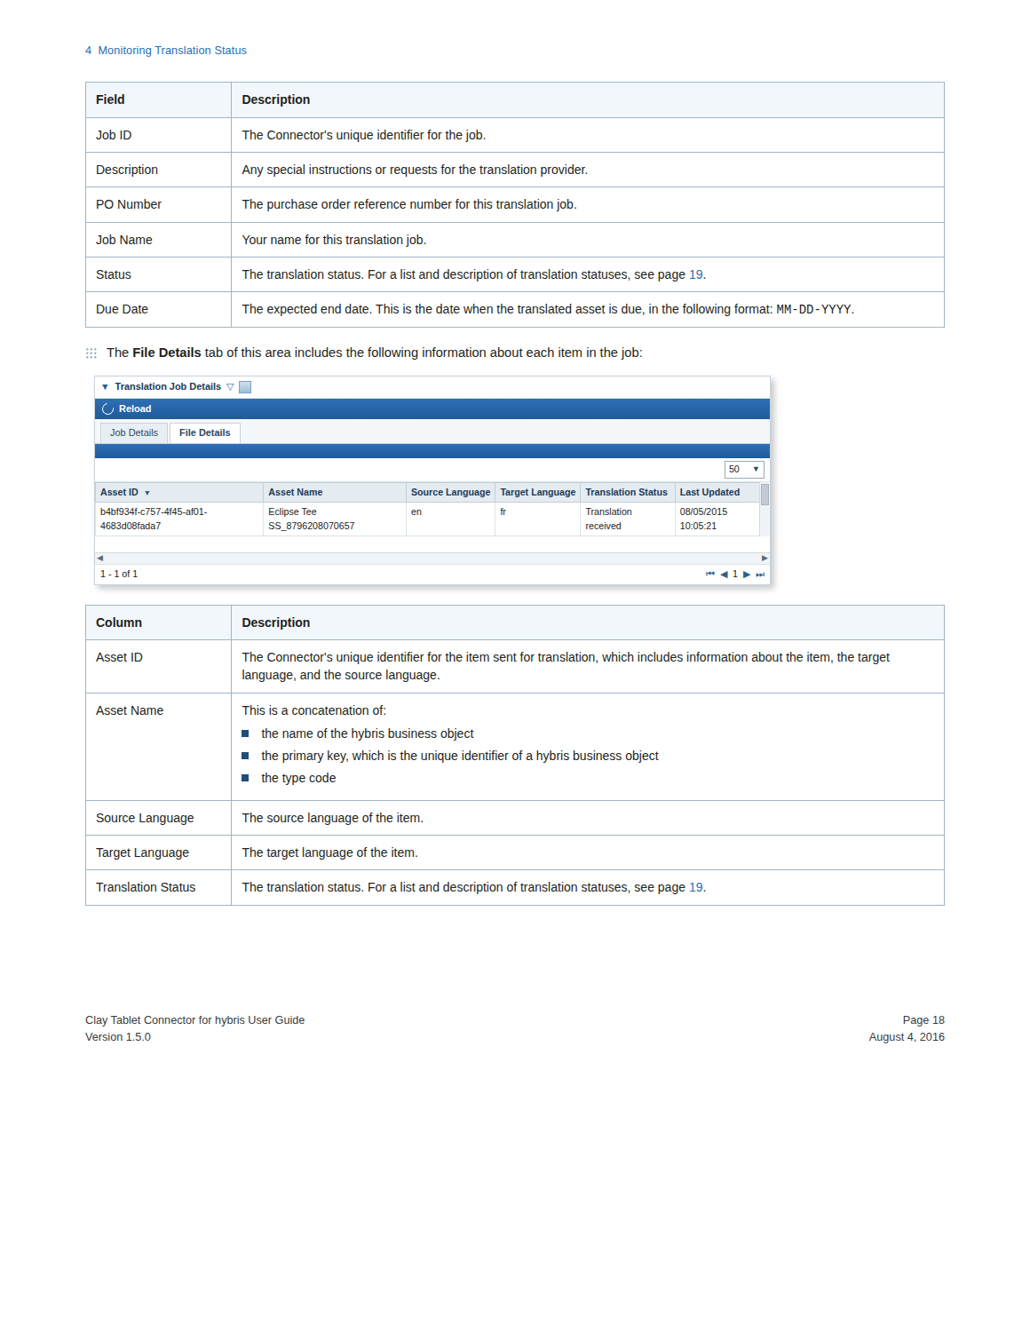4 Monitoring Translation Status
| Field | Description |
| --- | --- |
| Job ID | The Connector's unique identifier for the job. |
| Description | Any special instructions or requests for the translation provider. |
| PO Number | The purchase order reference number for this translation job. |
| Job Name | Your name for this translation job. |
| Status | The translation status. For a list and description of translation statuses, see page 19 . |
| Due Date | The expected end date. This is the date when the translated asset is due, in the following format: MM-DD-YYYY . |
The File Details tab of this area includes the following information about each item in the job:
▼ Translation Job Details ▽
Reload
Job Details
File Details
50 ▼
| Asset ID ▼ | Asset Name | Source Language | Target Language | Translation Status | Last Updated |
| --- | --- | --- | --- | --- | --- |
| b4bf934f-c757-4f45-af01-4683d08fada7 | Eclipse Tee SS_8796208070657 | en | fr | Translation received | 08/05/2015 10:05:21 |
◀ ▶
1 - 1 of 1
⏮ ◀ 1 ▶ ⏭
| Column | Description |
| --- | --- |
| Asset ID | The Connector's unique identifier for the item sent for translation, which includes information about the item, the target language, and the source language. |
| Asset Name | This is a concatenation of: the name of the hybris business object the primary key, which is the unique identifier of a hybris business object the type code |
| Source Language | The source language of the item. |
| Target Language | The target language of the item. |
| Translation Status | The translation status. For a list and description of translation statuses, see page 19 . |
Clay Tablet Connector for hybris User Guide
Version 1.5.0
Page 18
August 4, 2016